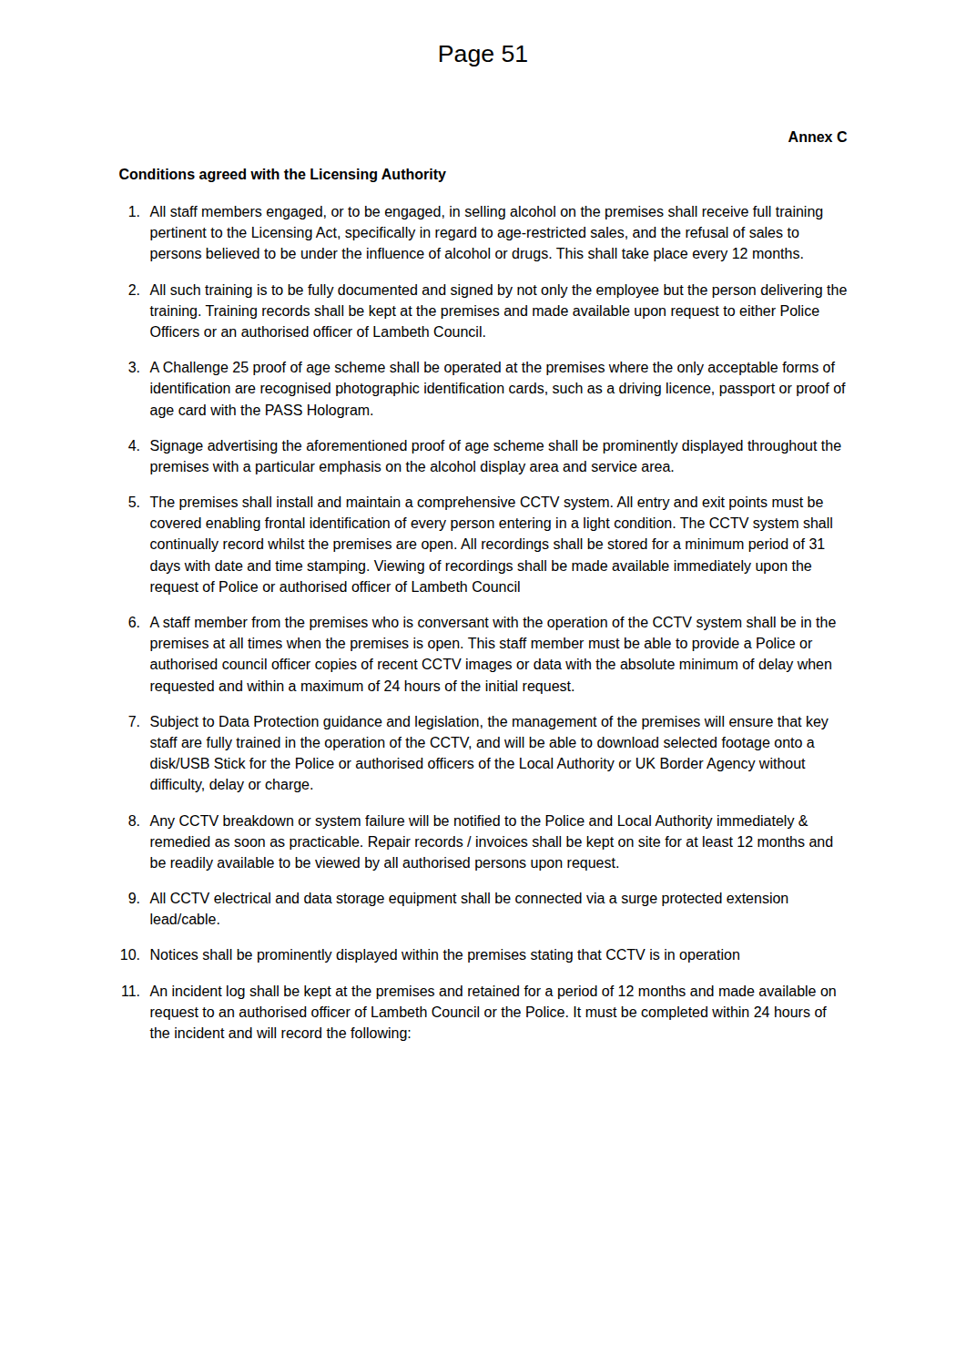Page 51
Annex C
Conditions agreed with the Licensing Authority
All staff members engaged, or to be engaged, in selling alcohol on the premises shall receive full training pertinent to the Licensing Act, specifically in regard to age-restricted sales, and the refusal of sales to persons believed to be under the influence of alcohol or drugs. This shall take place every 12 months.
All such training is to be fully documented and signed by not only the employee but the person delivering the training. Training records shall be kept at the premises and made available upon request to either Police Officers or an authorised officer of Lambeth Council.
A Challenge 25 proof of age scheme shall be operated at the premises where the only acceptable forms of identification are recognised photographic identification cards, such as a driving licence, passport or proof of age card with the PASS Hologram.
Signage advertising the aforementioned proof of age scheme shall be prominently displayed throughout the premises with a particular emphasis on the alcohol display area and service area.
The premises shall install and maintain a comprehensive CCTV system. All entry and exit points must be covered enabling frontal identification of every person entering in a light condition. The CCTV system shall continually record whilst the premises are open. All recordings shall be stored for a minimum period of 31 days with date and time stamping. Viewing of recordings shall be made available immediately upon the request of Police or authorised officer of Lambeth Council
A staff member from the premises who is conversant with the operation of the CCTV system shall be in the premises at all times when the premises is open. This staff member must be able to provide a Police or authorised council officer copies of recent CCTV images or data with the absolute minimum of delay when requested and within a maximum of 24 hours of the initial request.
Subject to Data Protection guidance and legislation, the management of the premises will ensure that key staff are fully trained in the operation of the CCTV, and will be able to download selected footage onto a disk/USB Stick for the Police or authorised officers of the Local Authority or UK Border Agency without difficulty, delay or charge.
Any CCTV breakdown or system failure will be notified to the Police and Local Authority immediately & remedied as soon as practicable. Repair records / invoices shall be kept on site for at least 12 months and be readily available to be viewed by all authorised persons upon request.
All CCTV electrical and data storage equipment shall be connected via a surge protected extension lead/cable.
Notices shall be prominently displayed within the premises stating that CCTV is in operation
An incident log shall be kept at the premises and retained for a period of 12 months and made available on request to an authorised officer of Lambeth Council or the Police. It must be completed within 24 hours of the incident and will record the following: